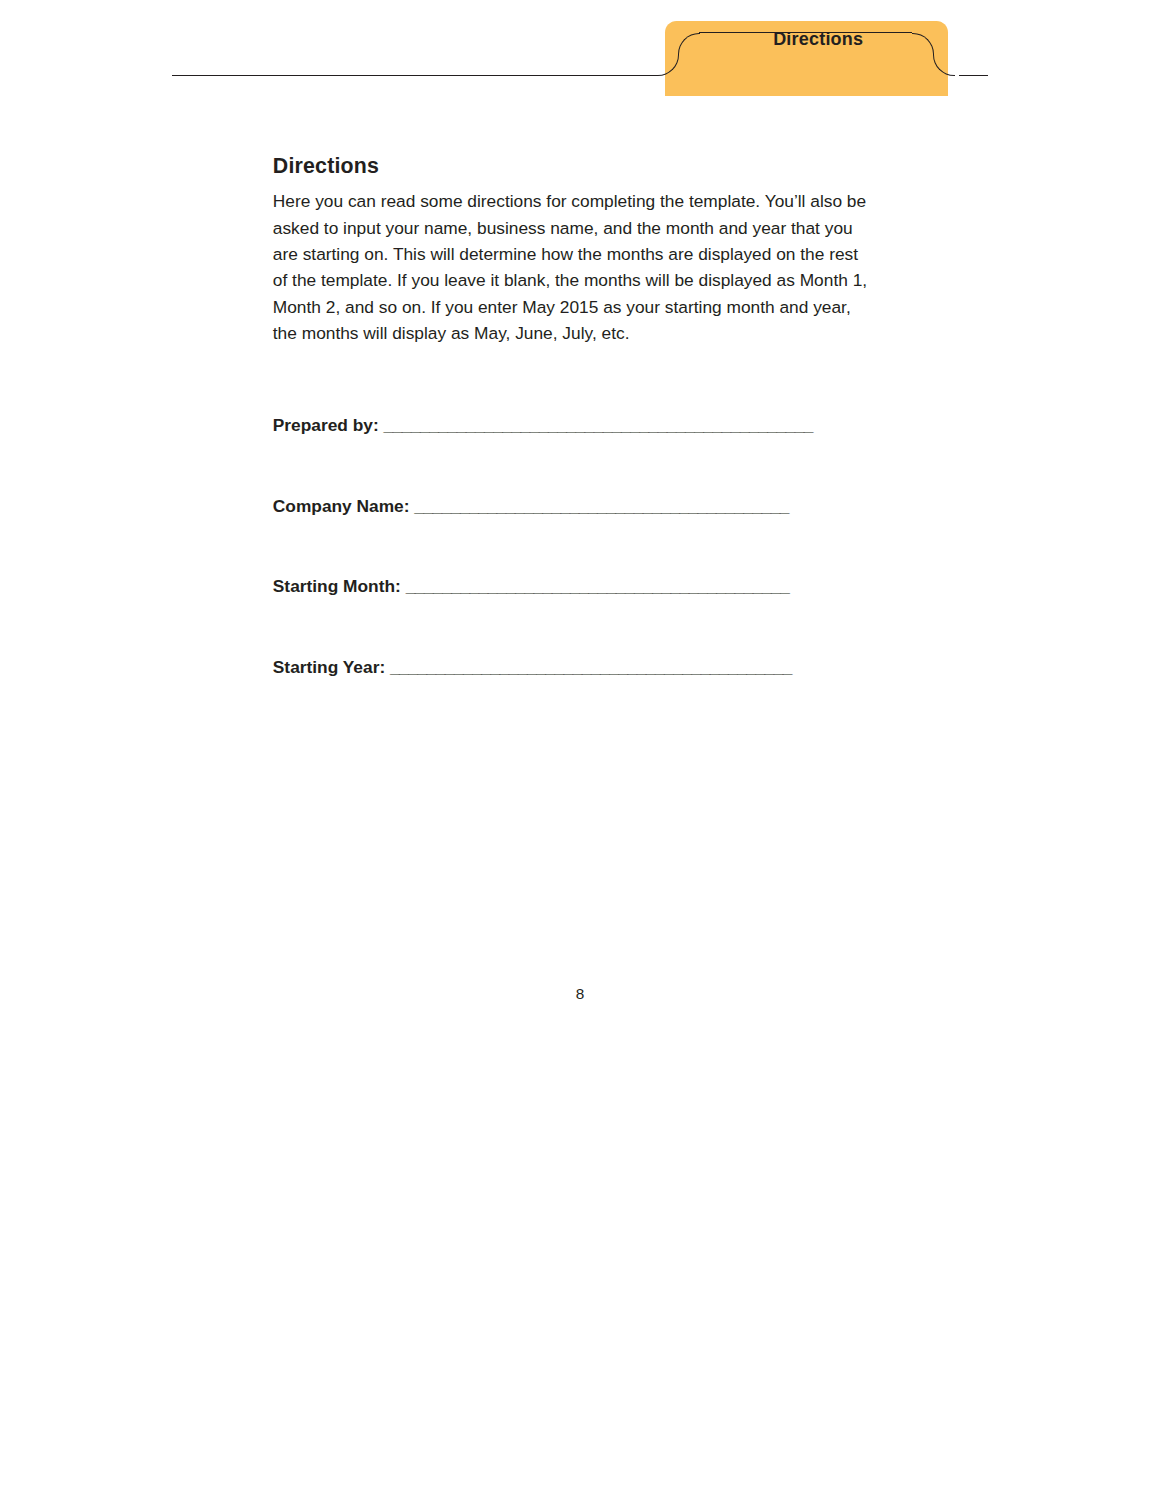Directions
Directions
Here you can read some directions for completing the template. You’ll also be asked to input your name, business name, and the month and year that you are starting on. This will determine how the months are displayed on the rest of the template. If you leave it blank, the months will be displayed as Month 1, Month 2, and so on. If you enter May 2015 as your starting month and year, the months will display as May, June, July, etc.
Prepared by: _______________________________________________
Company Name: _________________________________________
Starting Month: __________________________________________
Starting Year: ____________________________________________
8